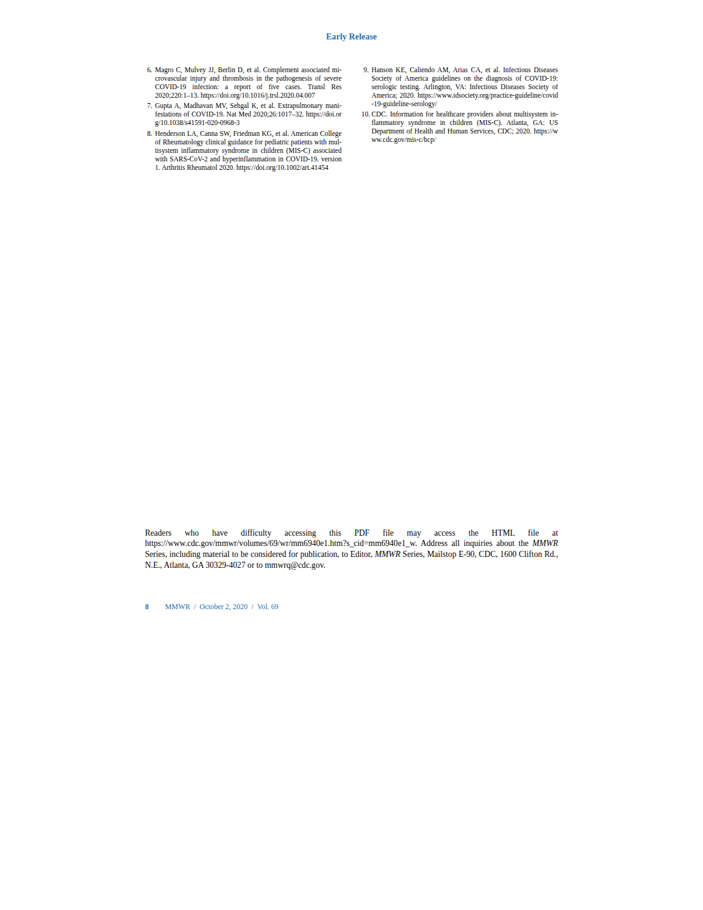Early Release
6. Magro C, Mulvey JJ, Berlin D, et al. Complement associated microvascular injury and thrombosis in the pathogenesis of severe COVID-19 infection: a report of five cases. Transl Res 2020;220:1–13. https://doi.org/10.1016/j.trsl.2020.04.007
7. Gupta A, Madhavan MV, Sehgal K, et al. Extrapulmonary manifestations of COVID-19. Nat Med 2020;26:1017–32. https://doi.org/10.1038/s41591-020-0968-3
8. Henderson LA, Canna SW, Friedman KG, et al. American College of Rheumatology clinical guidance for pediatric patients with multisystem inflammatory syndrome in children (MIS-C) associated with SARS-CoV-2 and hyperinflammation in COVID-19. version 1. Arthritis Rheumatol 2020. https://doi.org/10.1002/art.41454
9. Hanson KE, Caliendo AM, Arias CA, et al. Infectious Diseases Society of America guidelines on the diagnosis of COVID-19: serologic testing. Arlington, VA: Infectious Diseases Society of America; 2020. https://www.idsociety.org/practice-guideline/covid-19-guideline-serology/
10. CDC. Information for healthcare providers about multisystem inflammatory syndrome in children (MIS-C). Atlanta, GA: US Department of Health and Human Services, CDC; 2020. https://www.cdc.gov/mis-c/hcp/
Readers who have difficulty accessing this PDF file may access the HTML file at https://www.cdc.gov/mmwr/volumes/69/wr/mm6940e1.htm?s_cid=mm6940e1_w. Address all inquiries about the MMWR Series, including material to be considered for publication, to Editor, MMWR Series, Mailstop E-90, CDC, 1600 Clifton Rd., N.E., Atlanta, GA 30329-4027 or to mmwrq@cdc.gov.
8 MMWR / October 2, 2020 / Vol. 69